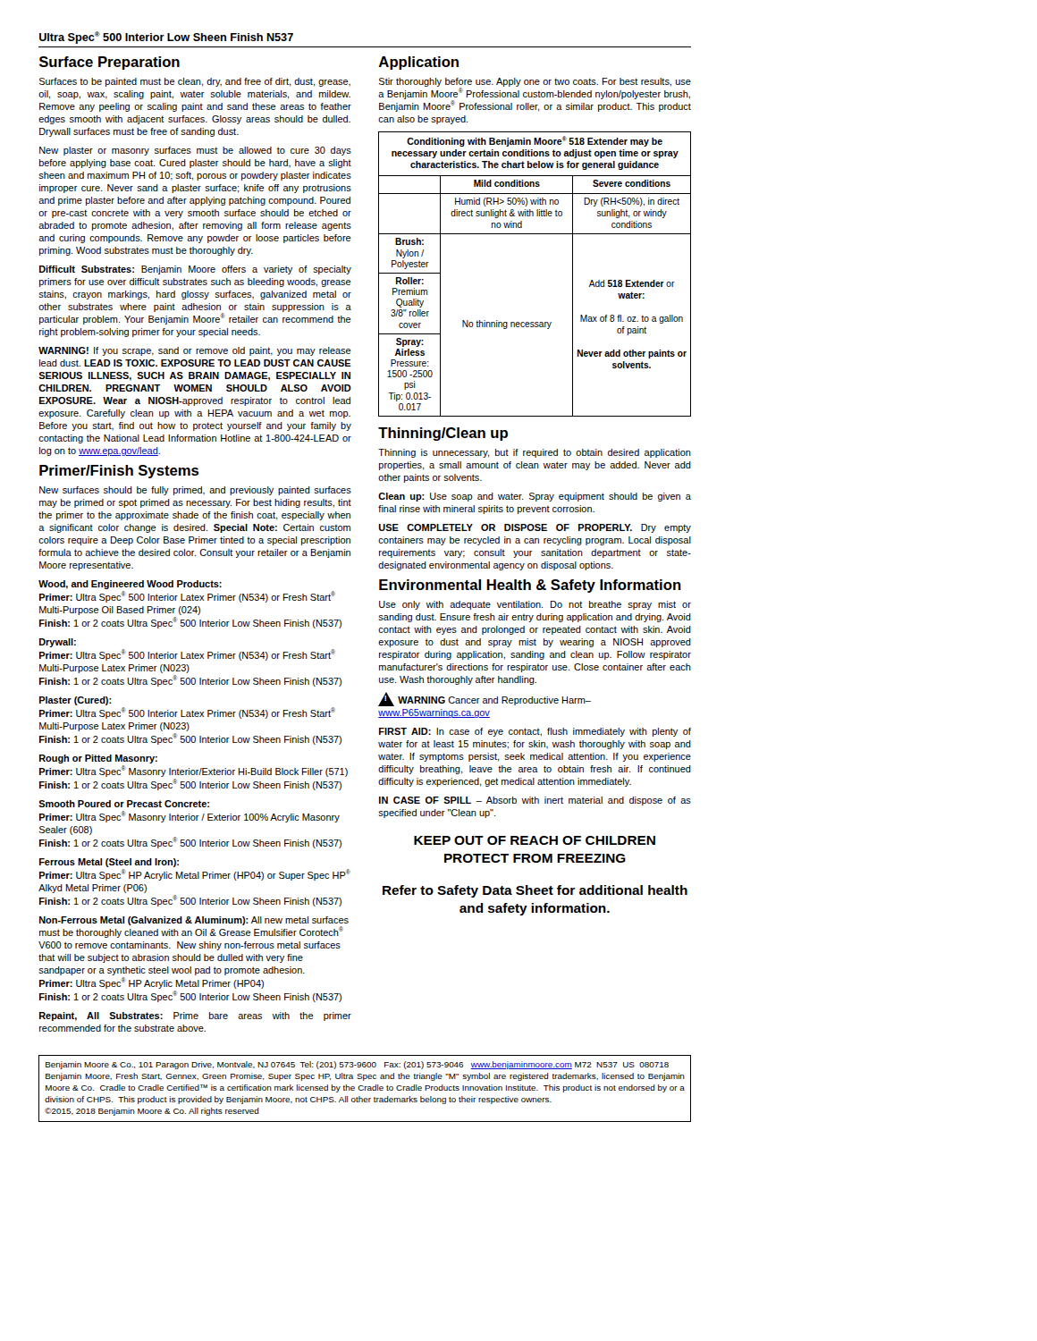Ultra Spec® 500 Interior Low Sheen Finish N537
Surface Preparation
Surfaces to be painted must be clean, dry, and free of dirt, dust, grease, oil, soap, wax, scaling paint, water soluble materials, and mildew. Remove any peeling or scaling paint and sand these areas to feather edges smooth with adjacent surfaces. Glossy areas should be dulled. Drywall surfaces must be free of sanding dust.
New plaster or masonry surfaces must be allowed to cure 30 days before applying base coat. Cured plaster should be hard, have a slight sheen and maximum PH of 10; soft, porous or powdery plaster indicates improper cure. Never sand a plaster surface; knife off any protrusions and prime plaster before and after applying patching compound. Poured or pre-cast concrete with a very smooth surface should be etched or abraded to promote adhesion, after removing all form release agents and curing compounds. Remove any powder or loose particles before priming. Wood substrates must be thoroughly dry.
Difficult Substrates: Benjamin Moore offers a variety of specialty primers for use over difficult substrates such as bleeding woods, grease stains, crayon markings, hard glossy surfaces, galvanized metal or other substrates where paint adhesion or stain suppression is a particular problem. Your Benjamin Moore® retailer can recommend the right problem-solving primer for your special needs.
WARNING! If you scrape, sand or remove old paint, you may release lead dust. LEAD IS TOXIC. EXPOSURE TO LEAD DUST CAN CAUSE SERIOUS ILLNESS, SUCH AS BRAIN DAMAGE, ESPECIALLY IN CHILDREN. PREGNANT WOMEN SHOULD ALSO AVOID EXPOSURE. Wear a NIOSH-approved respirator to control lead exposure. Carefully clean up with a HEPA vacuum and a wet mop. Before you start, find out how to protect yourself and your family by contacting the National Lead Information Hotline at 1-800-424-LEAD or log on to www.epa.gov/lead.
Primer/Finish Systems
New surfaces should be fully primed, and previously painted surfaces may be primed or spot primed as necessary. For best hiding results, tint the primer to the approximate shade of the finish coat, especially when a significant color change is desired. Special Note: Certain custom colors require a Deep Color Base Primer tinted to a special prescription formula to achieve the desired color. Consult your retailer or a Benjamin Moore representative.
Wood, and Engineered Wood Products:
Primer: Ultra Spec® 500 Interior Latex Primer (N534) or Fresh Start® Multi-Purpose Oil Based Primer (024)
Finish: 1 or 2 coats Ultra Spec® 500 Interior Low Sheen Finish (N537)
Drywall:
Primer: Ultra Spec® 500 Interior Latex Primer (N534) or Fresh Start® Multi-Purpose Latex Primer (N023)
Finish: 1 or 2 coats Ultra Spec® 500 Interior Low Sheen Finish (N537)
Plaster (Cured):
Primer: Ultra Spec® 500 Interior Latex Primer (N534) or Fresh Start® Multi-Purpose Latex Primer (N023)
Finish: 1 or 2 coats Ultra Spec® 500 Interior Low Sheen Finish (N537)
Rough or Pitted Masonry:
Primer: Ultra Spec® Masonry Interior/Exterior Hi-Build Block Filler (571)
Finish: 1 or 2 coats Ultra Spec® 500 Interior Low Sheen Finish (N537)
Smooth Poured or Precast Concrete:
Primer: Ultra Spec® Masonry Interior / Exterior 100% Acrylic Masonry Sealer (608)
Finish: 1 or 2 coats Ultra Spec® 500 Interior Low Sheen Finish (N537)
Ferrous Metal (Steel and Iron):
Primer: Ultra Spec® HP Acrylic Metal Primer (HP04) or Super Spec HP® Alkyd Metal Primer (P06)
Finish: 1 or 2 coats Ultra Spec® 500 Interior Low Sheen Finish (N537)
Non-Ferrous Metal (Galvanized & Aluminum): All new metal surfaces must be thoroughly cleaned with an Oil & Grease Emulsifier Corotech® V600 to remove contaminants. New shiny non-ferrous metal surfaces that will be subject to abrasion should be dulled with very fine sandpaper or a synthetic steel wool pad to promote adhesion.
Primer: Ultra Spec® HP Acrylic Metal Primer (HP04)
Finish: 1 or 2 coats Ultra Spec® 500 Interior Low Sheen Finish (N537)
Repaint, All Substrates: Prime bare areas with the primer recommended for the substrate above.
Application
Stir thoroughly before use. Apply one or two coats. For best results, use a Benjamin Moore® Professional custom-blended nylon/polyester brush, Benjamin Moore® Professional roller, or a similar product. This product can also be sprayed.
| Conditioning with Benjamin Moore ® 518 Extender may be necessary under certain conditions to adjust open time or spray characteristics. The chart below is for general guidance |
| | Mild conditions | Severe conditions |
| | Humid (RH> 50%) with no direct sunlight & with little to no wind | Dry (RH<50%), in direct sunlight, or windy conditions |
| Brush: Nylon / Polyester | No thinning necessary | Add 518 Extender or water: Max of 8 fl. oz. to a gallon of paint Never add other paints or solvents. |
| Roller: Premium Quality 3/8" roller cover |
| Spray: Airless Pressure: 1500 -2500 psi Tip: 0.013-0.017 |
Thinning/Clean up
Thinning is unnecessary, but if required to obtain desired application properties, a small amount of clean water may be added. Never add other paints or solvents.
Clean up: Use soap and water. Spray equipment should be given a final rinse with mineral spirits to prevent corrosion.
USE COMPLETELY OR DISPOSE OF PROPERLY. Dry empty containers may be recycled in a can recycling program. Local disposal requirements vary; consult your sanitation department or state-designated environmental agency on disposal options.
Environmental Health & Safety Information
Use only with adequate ventilation. Do not breathe spray mist or sanding dust. Ensure fresh air entry during application and drying. Avoid contact with eyes and prolonged or repeated contact with skin. Avoid exposure to dust and spray mist by wearing a NIOSH approved respirator during application, sanding and clean up. Follow respirator manufacturer's directions for respirator use. Close container after each use. Wash thoroughly after handling.
WARNING Cancer and Reproductive Harm–
www.P65warnings.ca.gov
FIRST AID: In case of eye contact, flush immediately with plenty of water for at least 15 minutes; for skin, wash thoroughly with soap and water. If symptoms persist, seek medical attention. If you experience difficulty breathing, leave the area to obtain fresh air. If continued difficulty is experienced, get medical attention immediately.
IN CASE OF SPILL – Absorb with inert material and dispose of as specified under "Clean up".
KEEP OUT OF REACH OF CHILDREN
PROTECT FROM FREEZING
Refer to Safety Data Sheet for additional health and safety information.
Benjamin Moore & Co., 101 Paragon Drive, Montvale, NJ 07645 Tel: (201) 573-9600 Fax: (201) 573-9046 www.benjaminmoore.com M72 N537 US 080718
Benjamin Moore, Fresh Start, Gennex, Green Promise, Super Spec HP, Ultra Spec and the triangle "M" symbol are registered trademarks, licensed to Benjamin Moore & Co. Cradle to Cradle Certified™ is a certification mark licensed by the Cradle to Cradle Products Innovation Institute. This product is not endorsed by or a division of CHPS. This product is provided by Benjamin Moore, not CHPS. All other trademarks belong to their respective owners.
©2015, 2018 Benjamin Moore & Co. All rights reserved